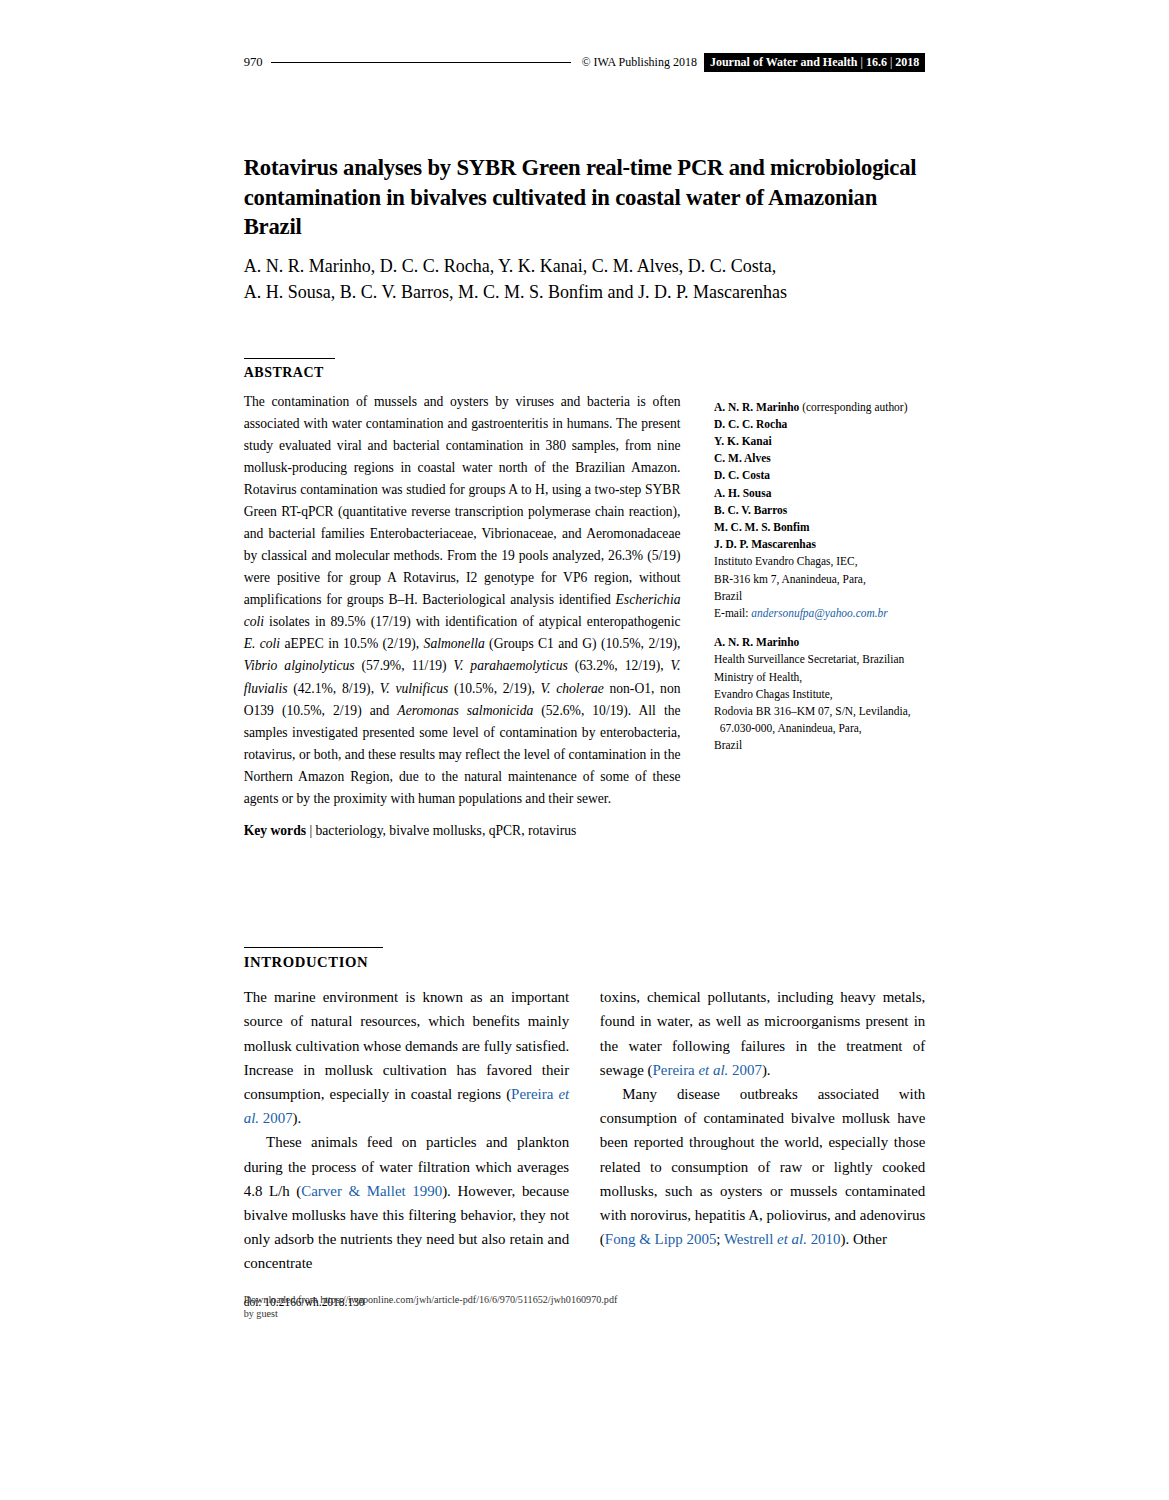970
© IWA Publishing 2018 Journal of Water and Health|16.6|2018
Rotavirus analyses by SYBR Green real-time PCR and microbiological contamination in bivalves cultivated in coastal water of Amazonian Brazil
A. N. R. Marinho, D. C. C. Rocha, Y. K. Kanai, C. M. Alves, D. C. Costa,
A. H. Sousa, B. C. V. Barros, M. C. M. S. Bonfim and J. D. P. Mascarenhas
ABSTRACT
The contamination of mussels and oysters by viruses and bacteria is often associated with water contamination and gastroenteritis in humans. The present study evaluated viral and bacterial contamination in 380 samples, from nine mollusk-producing regions in coastal water north of the Brazilian Amazon. Rotavirus contamination was studied for groups A to H, using a two-step SYBR Green RT-qPCR (quantitative reverse transcription polymerase chain reaction), and bacterial families Enterobacteriaceae, Vibrionaceae, and Aeromonadaceae by classical and molecular methods. From the 19 pools analyzed, 26.3% (5/19) were positive for group A Rotavirus, I2 genotype for VP6 region, without amplifications for groups B–H. Bacteriological analysis identified Escherichia coli isolates in 89.5% (17/19) with identification of atypical enteropathogenic E. coli aEPEC in 10.5% (2/19), Salmonella (Groups C1 and G) (10.5%, 2/19), Vibrio alginolyticus (57.9%, 11/19) V. parahaemolyticus (63.2%, 12/19), V. fluvialis (42.1%, 8/19), V. vulnificus (10.5%, 2/19), V. cholerae non-O1, non O139 (10.5%, 2/19) and Aeromonas salmonicida (52.6%, 10/19). All the samples investigated presented some level of contamination by enterobacteria, rotavirus, or both, and these results may reflect the level of contamination in the Northern Amazon Region, due to the natural maintenance of some of these agents or by the proximity with human populations and their sewer.
Key words | bacteriology, bivalve mollusks, qPCR, rotavirus
A. N. R. Marinho (corresponding author)
D. C. C. Rocha
Y. K. Kanai
C. M. Alves
D. C. Costa
A. H. Sousa
B. C. V. Barros
M. C. M. S. Bonfim
J. D. P. Mascarenhas
Instituto Evandro Chagas, IEC,
BR-316 km 7, Ananindeua, Para,
Brazil
E-mail: andersonufpa@yahoo.com.br
A. N. R. Marinho
Health Surveillance Secretariat, Brazilian Ministry of Health,
Evandro Chagas Institute,
Rodovia BR 316–KM 07, S/N, Levilandia,
67.030-000, Ananindeua, Para,
Brazil
INTRODUCTION
The marine environment is known as an important source of natural resources, which benefits mainly mollusk cultivation whose demands are fully satisfied. Increase in mollusk cultivation has favored their consumption, especially in coastal regions (Pereira et al. 2007).
These animals feed on particles and plankton during the process of water filtration which averages 4.8 L/h (Carver & Mallet 1990). However, because bivalve mollusks have this filtering behavior, they not only adsorb the nutrients they need but also retain and concentrate
doi: 10.2166/wh.2018.130
toxins, chemical pollutants, including heavy metals, found in water, as well as microorganisms present in the water following failures in the treatment of sewage (Pereira et al. 2007).
Many disease outbreaks associated with consumption of contaminated bivalve mollusk have been reported throughout the world, especially those related to consumption of raw or lightly cooked mollusks, such as oysters or mussels contaminated with norovirus, hepatitis A, poliovirus, and adenovirus (Fong & Lipp 2005; Westrell et al. 2010). Other
Downloaded from https://iwaponline.com/jwh/article-pdf/16/6/970/511652/jwh0160970.pdf
by guest